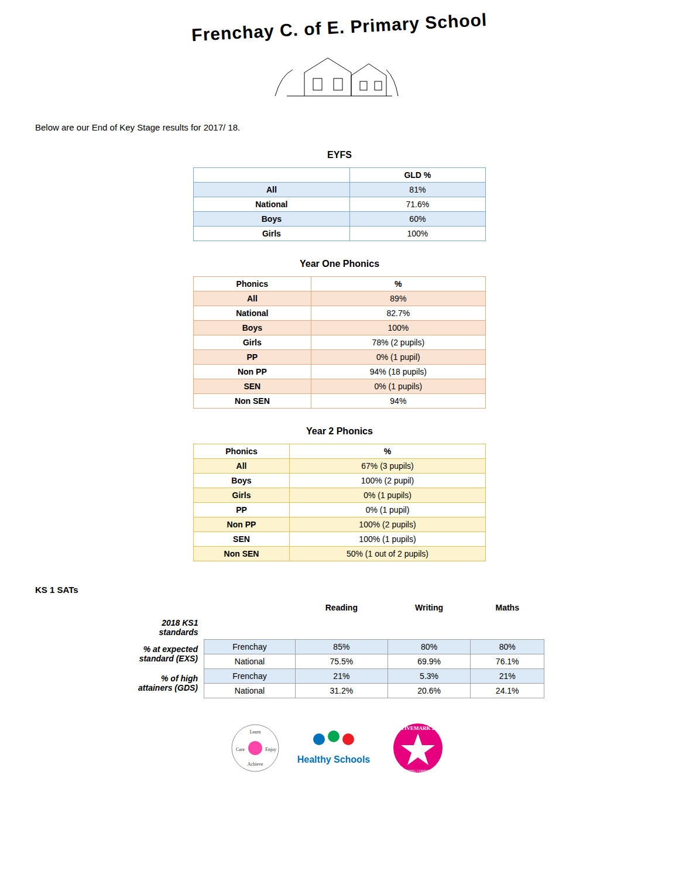Frenchay C. of E. Primary School
Below are our End of Key Stage results for 2017/ 18.
EYFS
| | GLD % |
| --- | --- |
| All | 81% |
| National | 71.6% |
| Boys | 60% |
| Girls | 100% |
Year One Phonics
| Phonics | % |
| --- | --- |
| All | 89% |
| National | 82.7% |
| Boys | 100% |
| Girls | 78% (2 pupils) |
| PP | 0% (1 pupil) |
| Non PP | 94% (18 pupils) |
| SEN | 0% (1 pupils) |
| Non SEN | 94% |
Year 2 Phonics
| Phonics | % |
| --- | --- |
| All | 67% (3 pupils) |
| Boys | 100% (2 pupil) |
| Girls | 0% (1 pupils) |
| PP | 0% (1 pupil) |
| Non PP | 100% (2 pupils) |
| SEN | 100% (1 pupils) |
| Non SEN | 50% (1 out of 2 pupils) |
KS 1 SATs
| | | Reading | Writing | Maths |
| --- | --- | --- | --- | --- |
| 2018 KS1 standards | | | | |
| % at expected standard (EXS) | Frenchay | 85% | 80% | 80% |
| National | 75.5% | 69.9% | 76.1% |
| % of high attainers (GDS) | Frenchay | 21% | 5.3% | 21% |
| National | 31.2% | 20.6% | 24.1% |